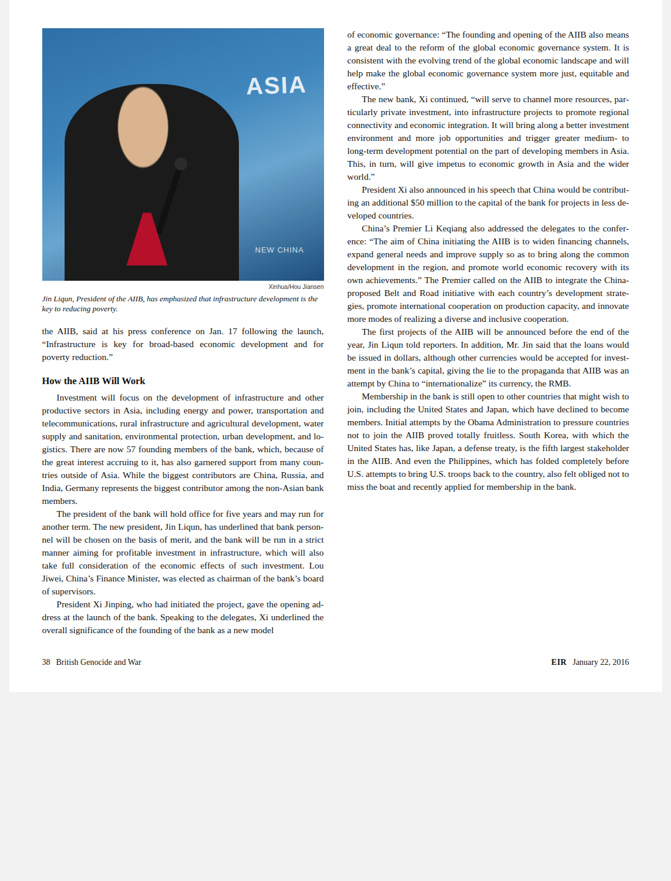ASIA
NEW CHINA
Xinhua/Hou Jiansen
Jin Liqun, President of the AIIB, has emphasized that infrastructure development is the key to reducing poverty.
the AIIB, said at his press conference on Jan. 17 following the launch, “Infrastructure is key for broad-based economic development and for poverty reduction.”
How the AIIB Will Work
Investment will focus on the development of infrastructure and other productive sectors in Asia, including energy and power, transportation and telecommunications, rural infrastructure and agricultural development, water supply and sanitation, environmental protection, urban development, and logistics. There are now 57 founding members of the bank, which, because of the great interest accruing to it, has also garnered support from many countries outside of Asia. While the biggest contributors are China, Russia, and India, Germany represents the biggest contributor among the non-Asian bank members.
The president of the bank will hold office for five years and may run for another term. The new president, Jin Liqun, has underlined that bank personnel will be chosen on the basis of merit, and the bank will be run in a strict manner aiming for profitable investment in infrastructure, which will also take full consideration of the economic effects of such investment. Lou Jiwei, China’s Finance Minister, was elected as chairman of the bank’s board of supervisors.
President Xi Jinping, who had initiated the project, gave the opening address at the launch of the bank. Speaking to the delegates, Xi underlined the overall significance of the founding of the bank as a new model
of economic governance: “The founding and opening of the AIIB also means a great deal to the reform of the global economic governance system. It is consistent with the evolving trend of the global economic landscape and will help make the global economic governance system more just, equitable and effective.”
The new bank, Xi continued, “will serve to channel more resources, particularly private investment, into infrastructure projects to promote regional connectivity and economic integration. It will bring along a better investment environment and more job opportunities and trigger greater medium- to long-term development potential on the part of developing members in Asia. This, in turn, will give impetus to economic growth in Asia and the wider world.”
President Xi also announced in his speech that China would be contributing an additional $50 million to the capital of the bank for projects in less developed countries.
China’s Premier Li Keqiang also addressed the delegates to the conference: “The aim of China initiating the AIIB is to widen financing channels, expand general needs and improve supply so as to bring along the common development in the region, and promote world economic recovery with its own achievements.” The Premier called on the AIIB to integrate the China-proposed Belt and Road initiative with each country’s development strategies, promote international cooperation on production capacity, and innovate more modes of realizing a diverse and inclusive cooperation.
The first projects of the AIIB will be announced before the end of the year, Jin Liqun told reporters. In addition, Mr. Jin said that the loans would be issued in dollars, although other currencies would be accepted for investment in the bank’s capital, giving the lie to the propaganda that AIIB was an attempt by China to “internationalize” its currency, the RMB.
Membership in the bank is still open to other countries that might wish to join, including the United States and Japan, which have declined to become members. Initial attempts by the Obama Administration to pressure countries not to join the AIIB proved totally fruitless. South Korea, with which the United States has, like Japan, a defense treaty, is the fifth largest stakeholder in the AIIB. And even the Philippines, which has folded completely before U.S. attempts to bring U.S. troops back to the country, also felt obliged not to miss the boat and recently applied for membership in the bank.
38 British Genocide and War
EIRJanuary 22, 2016